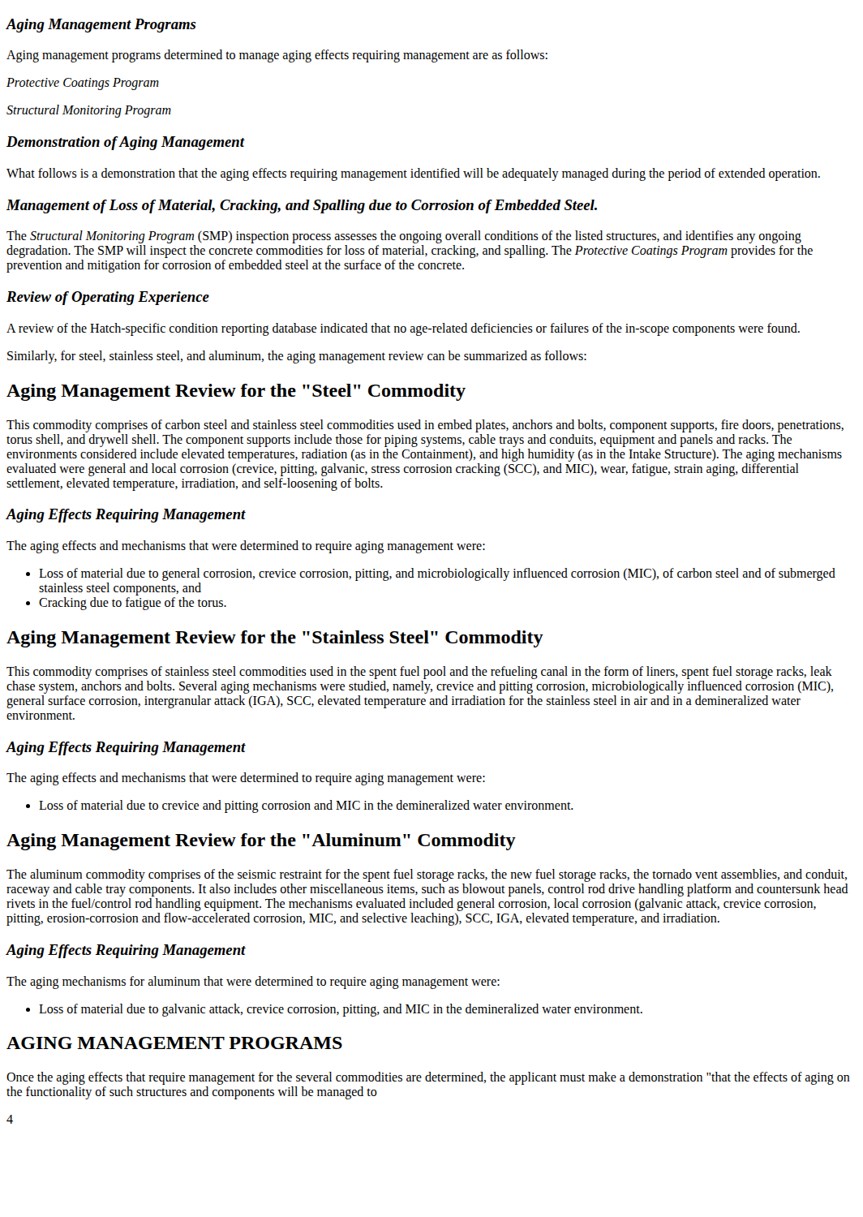Aging Management Programs
Aging management programs determined to manage aging effects requiring management are as follows:
Protective Coatings Program
Structural Monitoring Program
Demonstration of Aging Management
What follows is a demonstration that the aging effects requiring management identified will be adequately managed during the period of extended operation.
Management of Loss of Material, Cracking, and Spalling due to Corrosion of Embedded Steel.
The Structural Monitoring Program (SMP) inspection process assesses the ongoing overall conditions of the listed structures, and identifies any ongoing degradation. The SMP will inspect the concrete commodities for loss of material, cracking, and spalling. The Protective Coatings Program provides for the prevention and mitigation for corrosion of embedded steel at the surface of the concrete.
Review of Operating Experience
A review of the Hatch-specific condition reporting database indicated that no age-related deficiencies or failures of the in-scope components were found.
Similarly, for steel, stainless steel, and aluminum, the aging management review can be summarized as follows:
Aging Management Review for the "Steel" Commodity
This commodity comprises of carbon steel and stainless steel commodities used in embed plates, anchors and bolts, component supports, fire doors, penetrations, torus shell, and drywell shell. The component supports include those for piping systems, cable trays and conduits, equipment and panels and racks. The environments considered include elevated temperatures, radiation (as in the Containment), and high humidity (as in the Intake Structure). The aging mechanisms evaluated were general and local corrosion (crevice, pitting, galvanic, stress corrosion cracking (SCC), and MIC), wear, fatigue, strain aging, differential settlement, elevated temperature, irradiation, and self-loosening of bolts.
Aging Effects Requiring Management
The aging effects and mechanisms that were determined to require aging management were:
Loss of material due to general corrosion, crevice corrosion, pitting, and microbiologically influenced corrosion (MIC), of carbon steel and of submerged stainless steel components, and
Cracking due to fatigue of the torus.
Aging Management Review for the "Stainless Steel" Commodity
This commodity comprises of stainless steel commodities used in the spent fuel pool and the refueling canal in the form of liners, spent fuel storage racks, leak chase system, anchors and bolts. Several aging mechanisms were studied, namely, crevice and pitting corrosion, microbiologically influenced corrosion (MIC), general surface corrosion, intergranular attack (IGA), SCC, elevated temperature and irradiation for the stainless steel in air and in a demineralized water environment.
Aging Effects Requiring Management
The aging effects and mechanisms that were determined to require aging management were:
Loss of material due to crevice and pitting corrosion and MIC in the demineralized water environment.
Aging Management Review for the "Aluminum" Commodity
The aluminum commodity comprises of the seismic restraint for the spent fuel storage racks, the new fuel storage racks, the tornado vent assemblies, and conduit, raceway and cable tray components. It also includes other miscellaneous items, such as blowout panels, control rod drive handling platform and countersunk head rivets in the fuel/control rod handling equipment. The mechanisms evaluated included general corrosion, local corrosion (galvanic attack, crevice corrosion, pitting, erosion-corrosion and flow-accelerated corrosion, MIC, and selective leaching), SCC, IGA, elevated temperature, and irradiation.
Aging Effects Requiring Management
The aging mechanisms for aluminum that were determined to require aging management were:
Loss of material due to galvanic attack, crevice corrosion, pitting, and MIC in the demineralized water environment.
AGING MANAGEMENT PROGRAMS
Once the aging effects that require management for the several commodities are determined, the applicant must make a demonstration "that the effects of aging on the functionality of such structures and components will be managed to
4